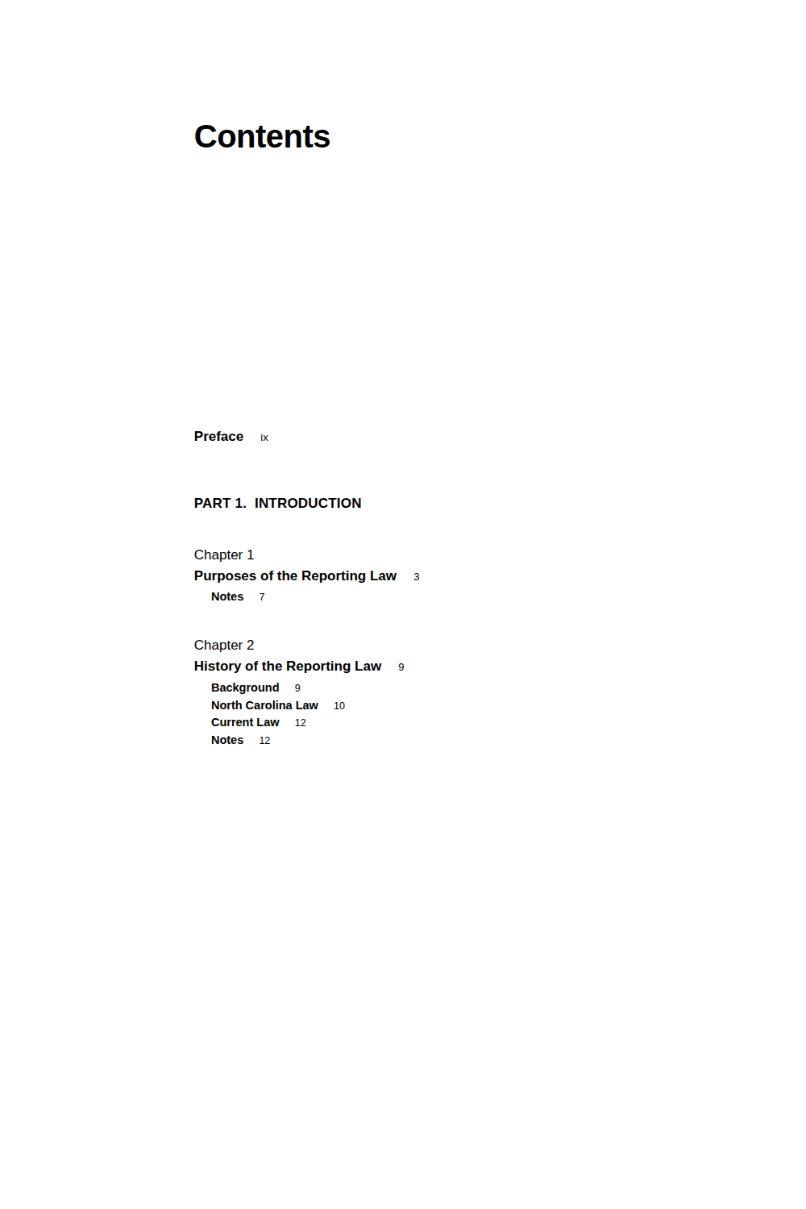Contents
Prefaceix
PART 1. INTRODUCTION
Chapter 1
Purposes of the Reporting Law3
Notes7
Chapter 2
History of the Reporting Law9
Background9
North Carolina Law10
Current Law12
Notes12